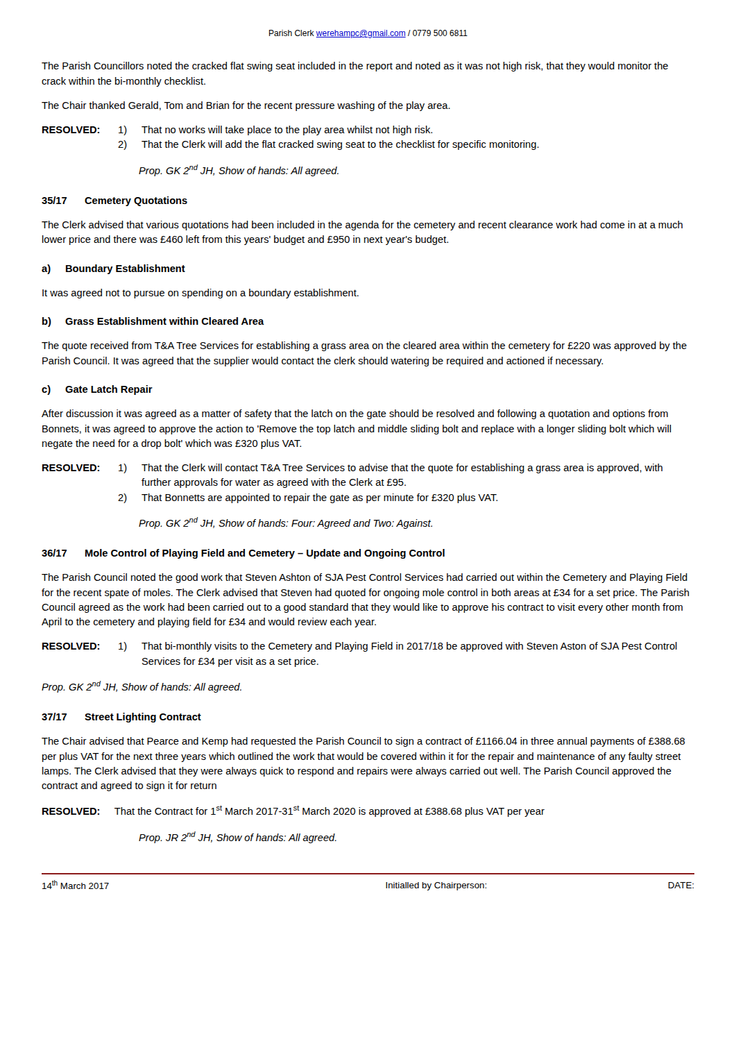Parish Clerk werehampc@gmail.com / 0779 500 6811
The Parish Councillors noted the cracked flat swing seat included in the report and noted as it was not high risk, that they would monitor the crack within the bi-monthly checklist.
The Chair thanked Gerald, Tom and Brian for the recent pressure washing of the play area.
| RESOLVED: | 1) | That no works will take place to the play area whilst not high risk. |
| | 2) | That the Clerk will add the flat cracked swing seat to the checklist for specific monitoring. |
Prop. GK 2nd JH, Show of hands: All agreed.
35/17 Cemetery Quotations
The Clerk advised that various quotations had been included in the agenda for the cemetery and recent clearance work had come in at a much lower price and there was £460 left from this years' budget and £950 in next year's budget.
a) Boundary Establishment
It was agreed not to pursue on spending on a boundary establishment.
b) Grass Establishment within Cleared Area
The quote received from T&A Tree Services for establishing a grass area on the cleared area within the cemetery for £220 was approved by the Parish Council. It was agreed that the supplier would contact the clerk should watering be required and actioned if necessary.
c) Gate Latch Repair
After discussion it was agreed as a matter of safety that the latch on the gate should be resolved and following a quotation and options from Bonnets, it was agreed to approve the action to 'Remove the top latch and middle sliding bolt and replace with a longer sliding bolt which will negate the need for a drop bolt' which was £320 plus VAT.
| RESOLVED: | 1) | That the Clerk will contact T&A Tree Services to advise that the quote for establishing a grass area is approved, with further approvals for water as agreed with the Clerk at £95. |
| | 2) | That Bonnetts are appointed to repair the gate as per minute for £320 plus VAT. |
Prop. GK 2nd JH, Show of hands: Four: Agreed and Two: Against.
36/17 Mole Control of Playing Field and Cemetery – Update and Ongoing Control
The Parish Council noted the good work that Steven Ashton of SJA Pest Control Services had carried out within the Cemetery and Playing Field for the recent spate of moles. The Clerk advised that Steven had quoted for ongoing mole control in both areas at £34 for a set price. The Parish Council agreed as the work had been carried out to a good standard that they would like to approve his contract to visit every other month from April to the cemetery and playing field for £34 and would review each year.
| RESOLVED: | 1) | That bi-monthly visits to the Cemetery and Playing Field in 2017/18 be approved with Steven Aston of SJA Pest Control Services for £34 per visit as a set price. |
Prop. GK 2nd JH, Show of hands: All agreed.
37/17 Street Lighting Contract
The Chair advised that Pearce and Kemp had requested the Parish Council to sign a contract of £1166.04 in three annual payments of £388.68 per plus VAT for the next three years which outlined the work that would be covered within it for the repair and maintenance of any faulty street lamps. The Clerk advised that they were always quick to respond and repairs were always carried out well. The Parish Council approved the contract and agreed to sign it for return
RESOLVED: That the Contract for 1st March 2017-31st March 2020 is approved at £388.68 plus VAT per year
Prop. JR 2nd JH, Show of hands: All agreed.
| 14 th March 2017 | Initialled by Chairperson: | DATE: |